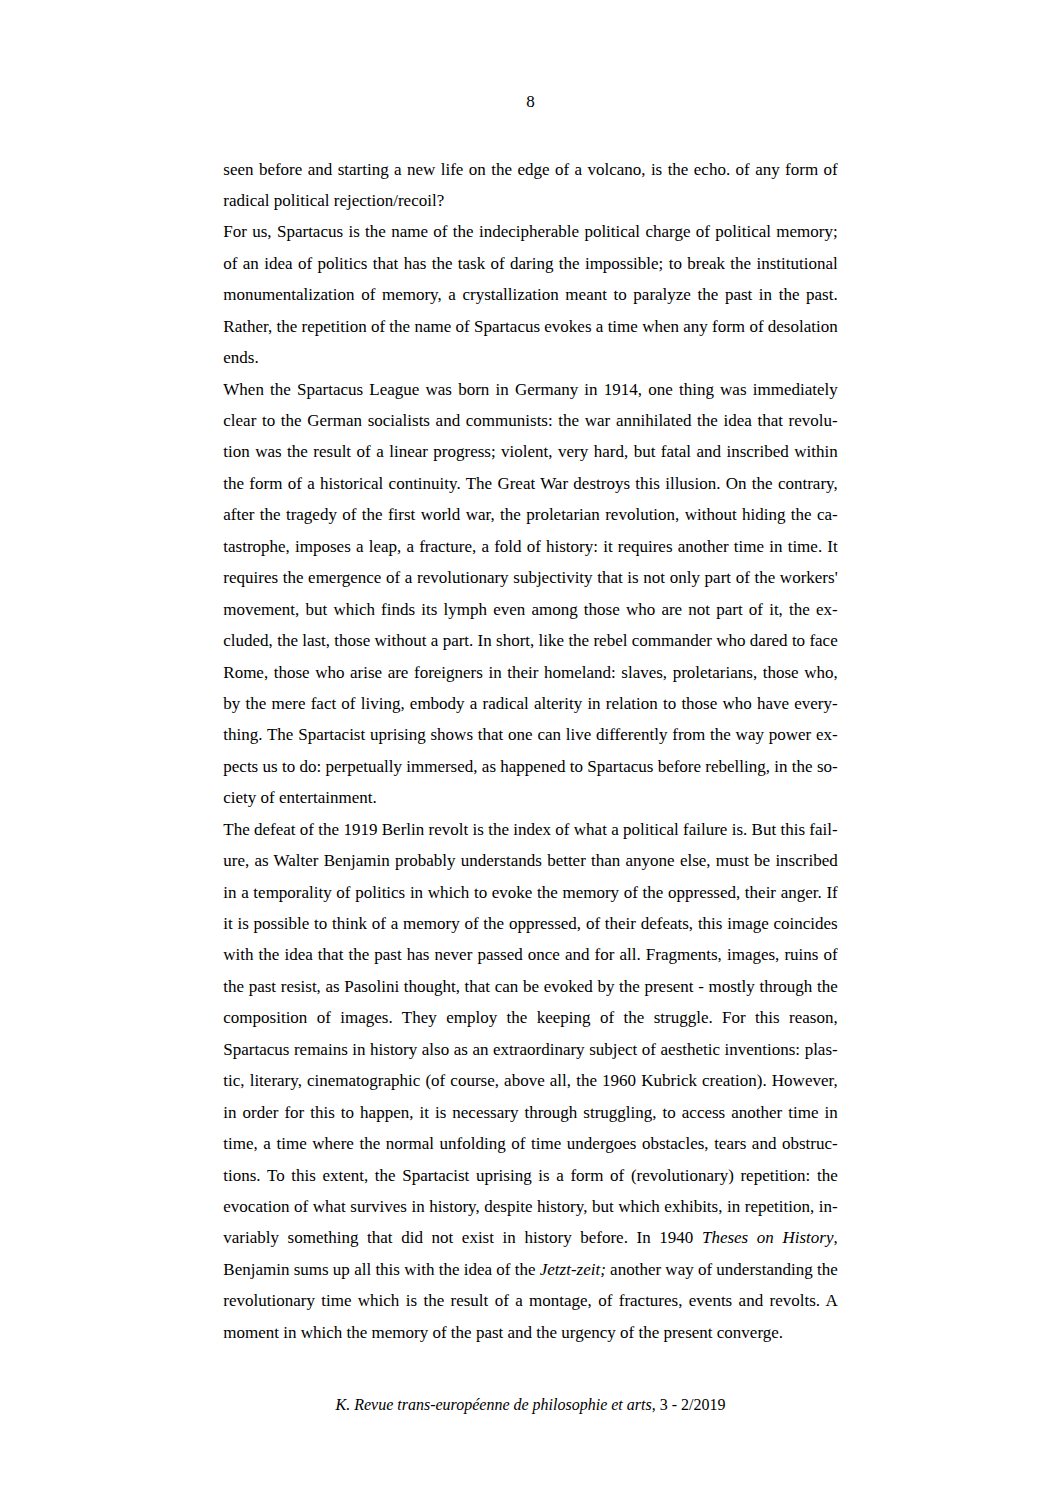8
seen before and starting a new life on the edge of a volcano, is the echo. of any form of radical political rejection/recoil?
For us, Spartacus is the name of the indecipherable political charge of political memory; of an idea of politics that has the task of daring the impossible; to break the institutional monumentalization of memory, a crystallization meant to paralyze the past in the past. Rather, the repetition of the name of Spartacus evokes a time when any form of desolation ends.
When the Spartacus League was born in Germany in 1914, one thing was immediately clear to the German socialists and communists: the war annihilated the idea that revolution was the result of a linear progress; violent, very hard, but fatal and inscribed within the form of a historical continuity. The Great War destroys this illusion. On the contrary, after the tragedy of the first world war, the proletarian revolution, without hiding the catastrophe, imposes a leap, a fracture, a fold of history: it requires another time in time. It requires the emergence of a revolutionary subjectivity that is not only part of the workers' movement, but which finds its lymph even among those who are not part of it, the excluded, the last, those without a part. In short, like the rebel commander who dared to face Rome, those who arise are foreigners in their homeland: slaves, proletarians, those who, by the mere fact of living, embody a radical alterity in relation to those who have everything. The Spartacist uprising shows that one can live differently from the way power expects us to do: perpetually immersed, as happened to Spartacus before rebelling, in the society of entertainment.
The defeat of the 1919 Berlin revolt is the index of what a political failure is. But this failure, as Walter Benjamin probably understands better than anyone else, must be inscribed in a temporality of politics in which to evoke the memory of the oppressed, their anger. If it is possible to think of a memory of the oppressed, of their defeats, this image coincides with the idea that the past has never passed once and for all. Fragments, images, ruins of the past resist, as Pasolini thought, that can be evoked by the present - mostly through the composition of images. They employ the keeping of the struggle. For this reason, Spartacus remains in history also as an extraordinary subject of aesthetic inventions: plastic, literary, cinematographic (of course, above all, the 1960 Kubrick creation). However, in order for this to happen, it is necessary through struggling, to access another time in time, a time where the normal unfolding of time undergoes obstacles, tears and obstructions. To this extent, the Spartacist uprising is a form of (revolutionary) repetition: the evocation of what survives in history, despite history, but which exhibits, in repetition, invariably something that did not exist in history before. In 1940 Theses on History, Benjamin sums up all this with the idea of the Jetzt-zeit; another way of understanding the revolutionary time which is the result of a montage, of fractures, events and revolts. A moment in which the memory of the past and the urgency of the present converge.
K. Revue trans-européenne de philosophie et arts, 3 - 2/2019